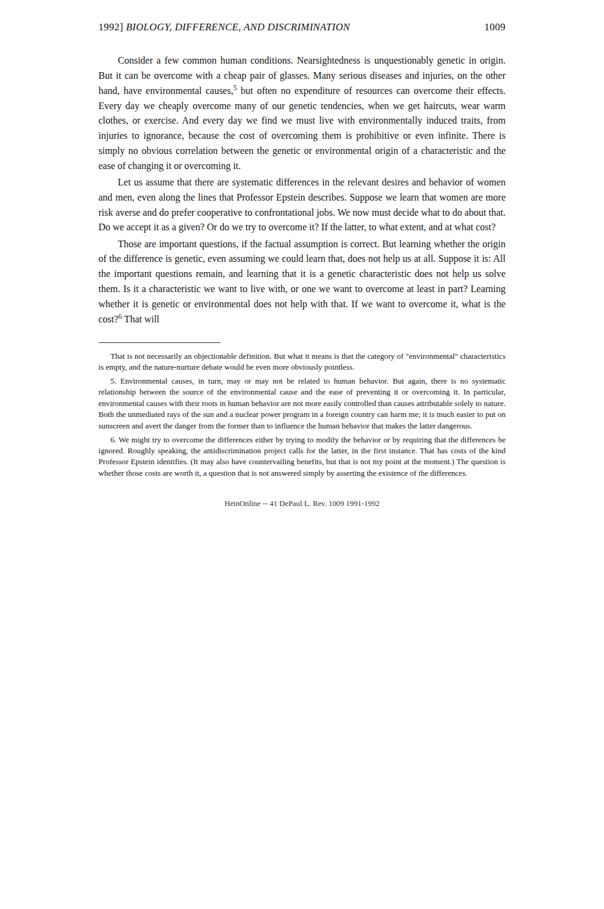1009 1992] BIOLOGY, DIFFERENCE, AND DISCRIMINATION
Consider a few common human conditions. Nearsightedness is unquestionably genetic in origin. But it can be overcome with a cheap pair of glasses. Many serious diseases and injuries, on the other hand, have environmental causes,5 but often no expenditure of resources can overcome their effects. Every day we cheaply overcome many of our genetic tendencies, when we get haircuts, wear warm clothes, or exercise. And every day we find we must live with environmentally induced traits, from injuries to ignorance, because the cost of overcoming them is prohibitive or even infinite. There is simply no obvious correlation between the genetic or environmental origin of a characteristic and the ease of changing it or overcoming it.
Let us assume that there are systematic differences in the relevant desires and behavior of women and men, even along the lines that Professor Epstein describes. Suppose we learn that women are more risk averse and do prefer cooperative to confrontational jobs. We now must decide what to do about that. Do we accept it as a given? Or do we try to overcome it? If the latter, to what extent, and at what cost?
Those are important questions, if the factual assumption is correct. But learning whether the origin of the difference is genetic, even assuming we could learn that, does not help us at all. Suppose it is: All the important questions remain, and learning that it is a genetic characteristic does not help us solve them. Is it a characteristic we want to live with, or one we want to overcome at least in part? Learning whether it is genetic or environmental does not help with that. If we want to overcome it, what is the cost?6 That will
That is not necessarily an objectionable definition. But what it means is that the category of "environmental" characteristics is empty, and the nature-nurture debate would be even more obviously pointless.
5. Environmental causes, in turn, may or may not be related to human behavior. But again, there is no systematic relationship between the source of the environmental cause and the ease of preventing it or overcoming it. In particular, environmental causes with their roots in human behavior are not more easily controlled than causes attributable solely to nature. Both the unmediated rays of the sun and a nuclear power program in a foreign country can harm me; it is much easier to put on sunscreen and avert the danger from the former than to influence the human behavior that makes the latter dangerous.
6. We might try to overcome the differences either by trying to modify the behavior or by requiring that the differences be ignored. Roughly speaking, the antidiscrimination project calls for the latter, in the first instance. That has costs of the kind Professor Epstein identifies. (It may also have countervailing benefits, but that is not my point at the moment.) The question is whether those costs are worth it, a question that is not answered simply by asserting the existence of the differences.
HeinOnline -- 41 DePaul L. Rev. 1009 1991-1992